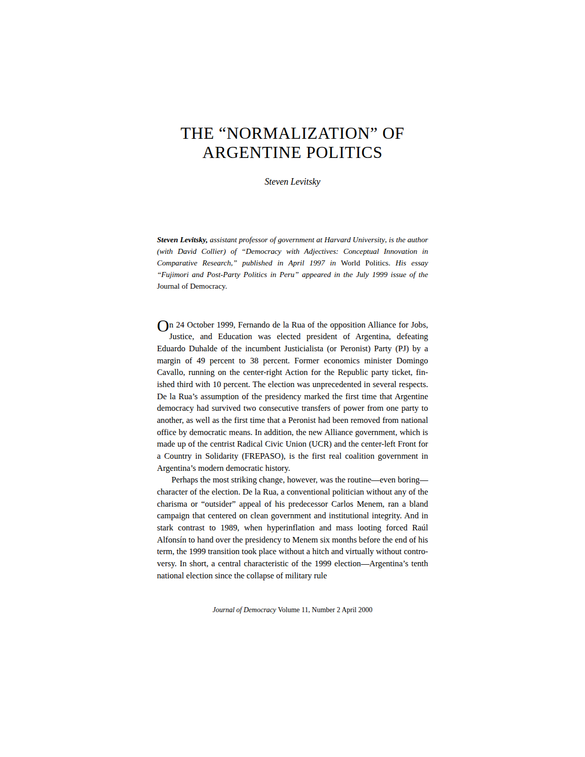THE “NORMALIZATION” OF
ARGENTINE POLITICS
Steven Levitsky
Steven Levitsky, assistant professor of government at Harvard University, is the author (with David Collier) of “Democracy with Adjectives: Conceptual Innovation in Comparative Research,” published in April 1997 in World Politics. His essay “Fujimori and Post-Party Politics in Peru” appeared in the July 1999 issue of the Journal of Democracy.
On 24 October 1999, Fernando de la Rua of the opposition Alliance for Jobs, Justice, and Education was elected president of Argentina, defeating Eduardo Duhalde of the incumbent Justicialista (or Peronist) Party (PJ) by a margin of 49 percent to 38 percent. Former economics minister Domingo Cavallo, running on the center-right Action for the Republic party ticket, finished third with 10 percent. The election was unprecedented in several respects. De la Rua’s assumption of the presidency marked the first time that Argentine democracy had survived two consecutive transfers of power from one party to another, as well as the first time that a Peronist had been removed from national office by democratic means. In addition, the new Alliance government, which is made up of the centrist Radical Civic Union (UCR) and the center-left Front for a Country in Solidarity (FREPASO), is the first real coalition government in Argentina’s modern democratic history.
Perhaps the most striking change, however, was the routine—even boring—character of the election. De la Rua, a conventional politician without any of the charisma or “outsider” appeal of his predecessor Carlos Menem, ran a bland campaign that centered on clean government and institutional integrity. And in stark contrast to 1989, when hyperinflation and mass looting forced Raúl Alfonsín to hand over the presidency to Menem six months before the end of his term, the 1999 transition took place without a hitch and virtually without controversy. In short, a central characteristic of the 1999 election—Argentina’s tenth national election since the collapse of military rule
Journal of Democracy Volume 11, Number 2 April 2000